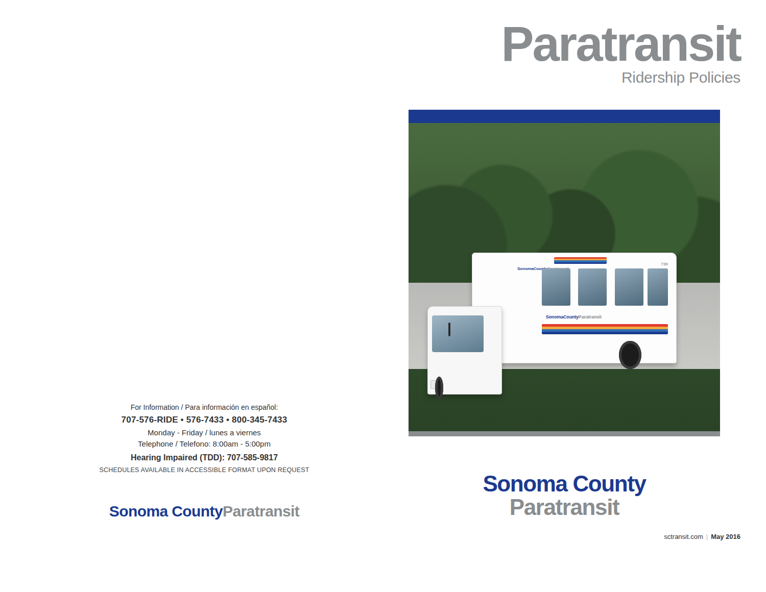For Information / Para información en español:
707-576-RIDE • 576-7433 • 800-345-7433
Monday - Friday / lunes a viernes
Telephone / Telefono: 8:00am - 5:00pm
Hearing Impaired (TDD): 707-585-9817
SCHEDULES AVAILABLE IN ACCESSIBLE FORMAT UPON REQUEST
Sonoma County Paratransit
Paratransit
Ridership Policies
SonomaCounty Paratransit
739
SonomaCounty Paratransit
Sonoma County
Paratransit
sctransit.com|May 2016